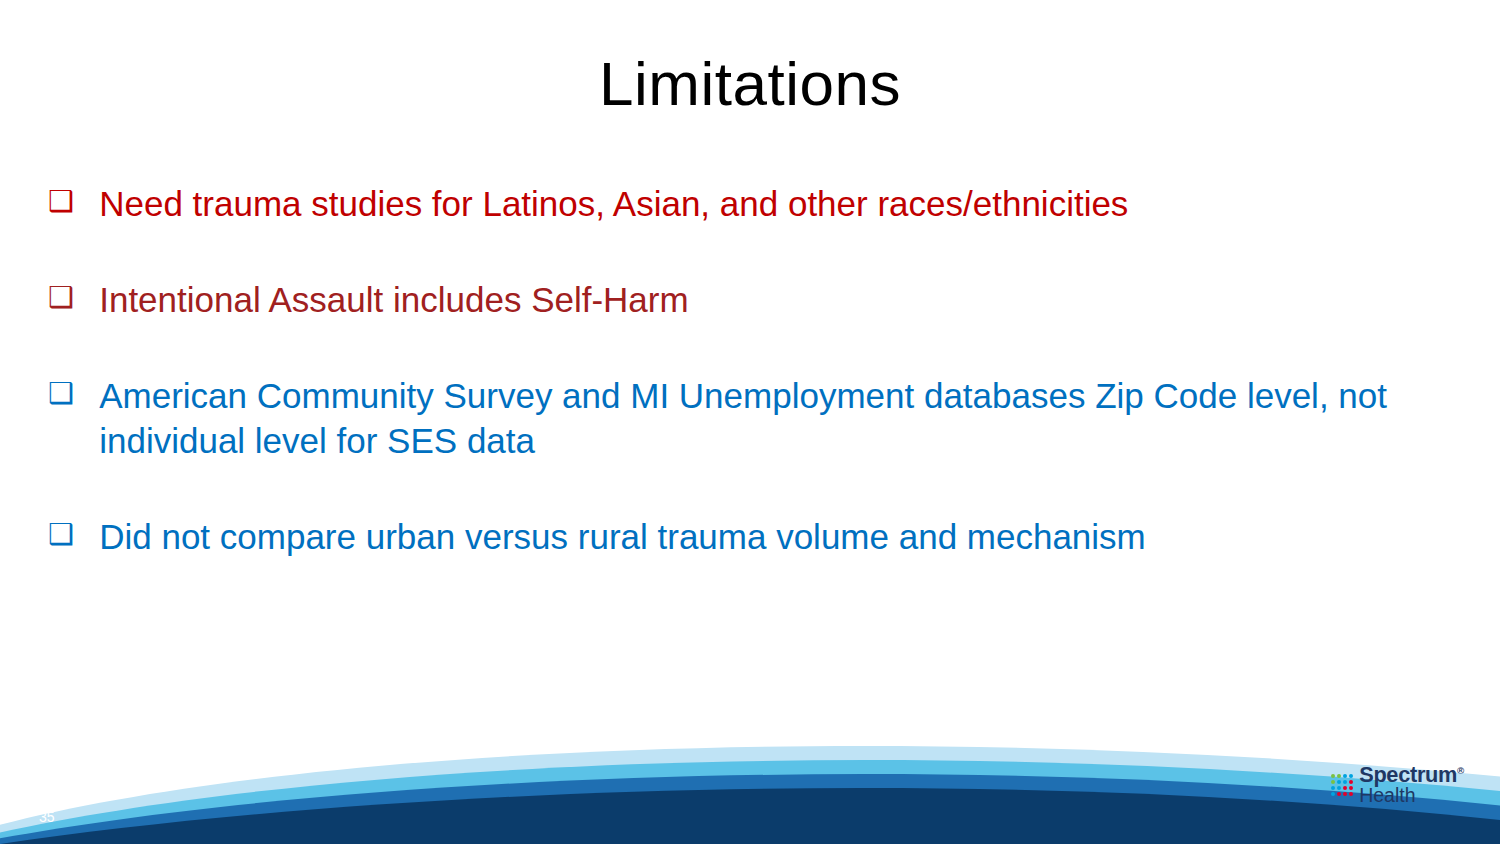Limitations
Need trauma studies for Latinos, Asian, and other races/ethnicities
Intentional Assault includes Self-Harm
American Community Survey and MI Unemployment databases Zip Code level, not individual level for SES data
Did not compare urban versus rural trauma volume and mechanism
35
Spectrum®
Health